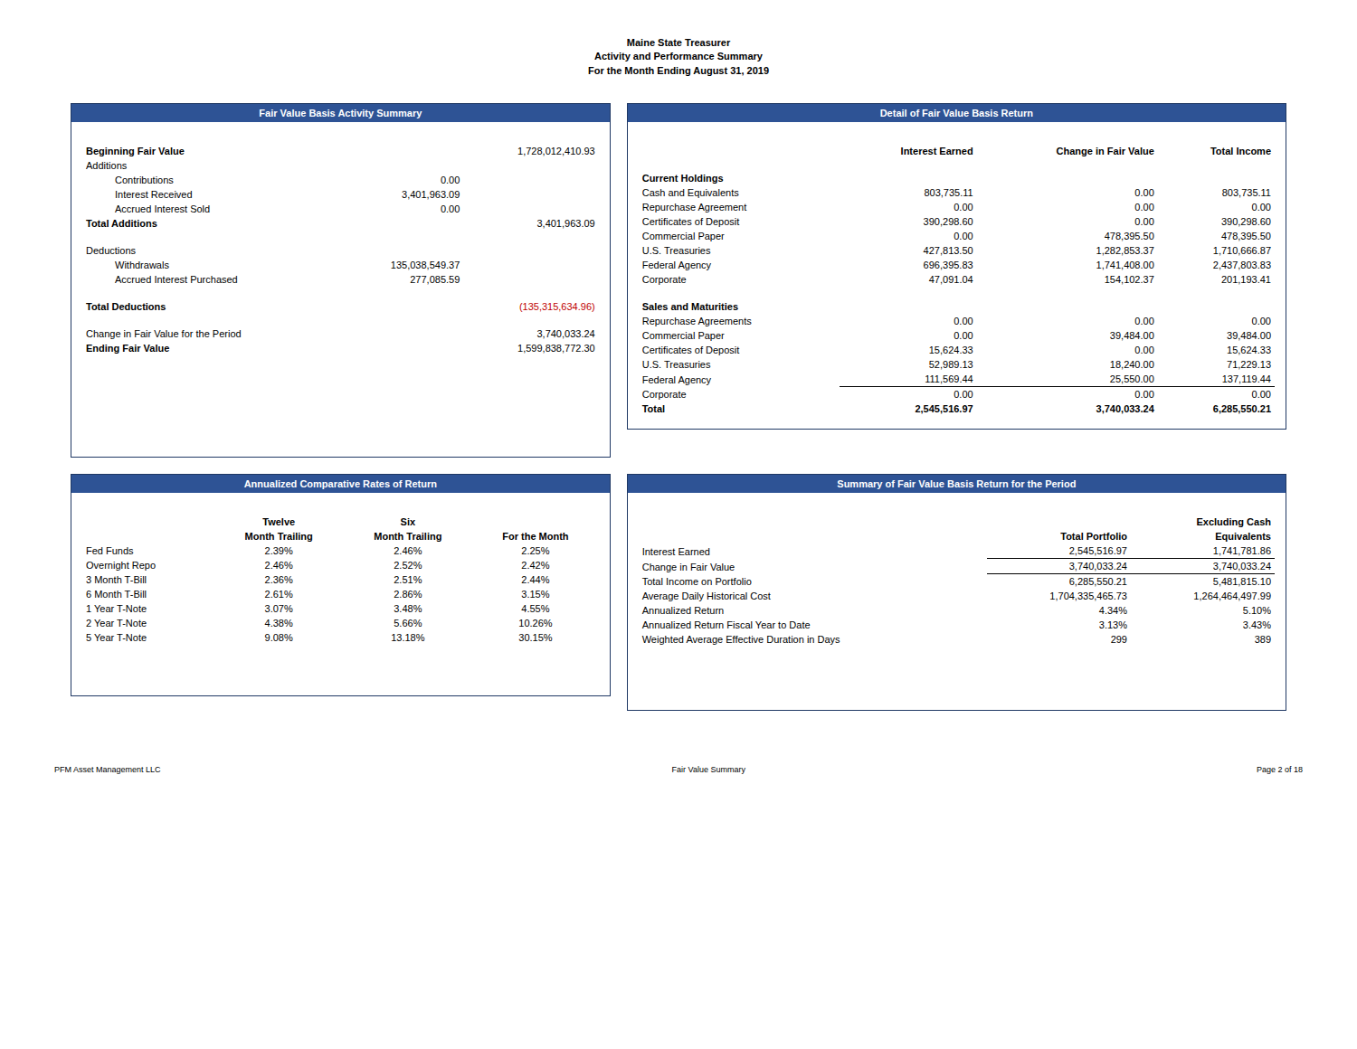Maine State Treasurer
Activity and Performance Summary
For the Month Ending August 31, 2019
| Fair Value Basis Activity Summary / Beginning Fair Value / / 1,728,012,410.93 / / Additions / / / / Contributions / 0.00 / / / Interest Received / 3,401,963.09 / / / Accrued Interest Sold / 0.00 / / / Total Additions / / 3,401,963.09 / / Deductions / / / / Withdrawals / 135,038,549.37 / / / Accrued Interest Purchased / 277,085.59 / / / Total Deductions / / (135,315,634.96) / / Change in Fair Value for the Period / / 3,740,033.24 / / Ending Fair Value / / 1,599,838,772.30 / | Detail of Fair Value Basis Return / / Interest Earned / Change in Fair Value / Total Income / / Current Holdings / / / / / Cash and Equivalents / 803,735.11 / 0.00 / 803,735.11 / / Repurchase Agreement / 0.00 / 0.00 / 0.00 / / Certificates of Deposit / 390,298.60 / 0.00 / 390,298.60 / / Commercial Paper / 0.00 / 478,395.50 / 478,395.50 / / U.S. Treasuries / 427,813.50 / 1,282,853.37 / 1,710,666.87 / / Federal Agency / 696,395.83 / 1,741,408.00 / 2,437,803.83 / / Corporate / 47,091.04 / 154,102.37 / 201,193.41 / / Sales and Maturities / / / / / Repurchase Agreements / 0.00 / 0.00 / 0.00 / / Commercial Paper / 0.00 / 39,484.00 / 39,484.00 / / Certificates of Deposit / 15,624.33 / 0.00 / 15,624.33 / / U.S. Treasuries / 52,989.13 / 18,240.00 / 71,229.13 / / Federal Agency / 111,569.44 / 25,550.00 / 137,119.44 / / Corporate / 0.00 / 0.00 / 0.00 / / Total / 2,545,516.97 / 3,740,033.24 / 6,285,550.21 / |
| Annualized Comparative Rates of Return / / Twelve / Six / / / / Month Trailing / Month Trailing / For the Month / / Fed Funds / 2.39% / 2.46% / 2.25% / / Overnight Repo / 2.46% / 2.52% / 2.42% / / 3 Month T-Bill / 2.36% / 2.51% / 2.44% / / 6 Month T-Bill / 2.61% / 2.86% / 3.15% / / 1 Year T-Note / 3.07% / 3.48% / 4.55% / / 2 Year T-Note / 4.38% / 5.66% / 10.26% / / 5 Year T-Note / 9.08% / 13.18% / 30.15% / | Summary of Fair Value Basis Return for the Period / / / Excluding Cash / / / Total Portfolio / Equivalents / / Interest Earned / 2,545,516.97 / 1,741,781.86 / / Change in Fair Value / 3,740,033.24 / 3,740,033.24 / / Total Income on Portfolio / 6,285,550.21 / 5,481,815.10 / / Average Daily Historical Cost / 1,704,335,465.73 / 1,264,464,497.99 / / Annualized Return / 4.34% / 5.10% / / Annualized Return Fiscal Year to Date / 3.13% / 3.43% / / Weighted Average Effective Duration in Days / 299 / 389 / |
PFM Asset Management LLC Fair Value Summary Page 2 of 18